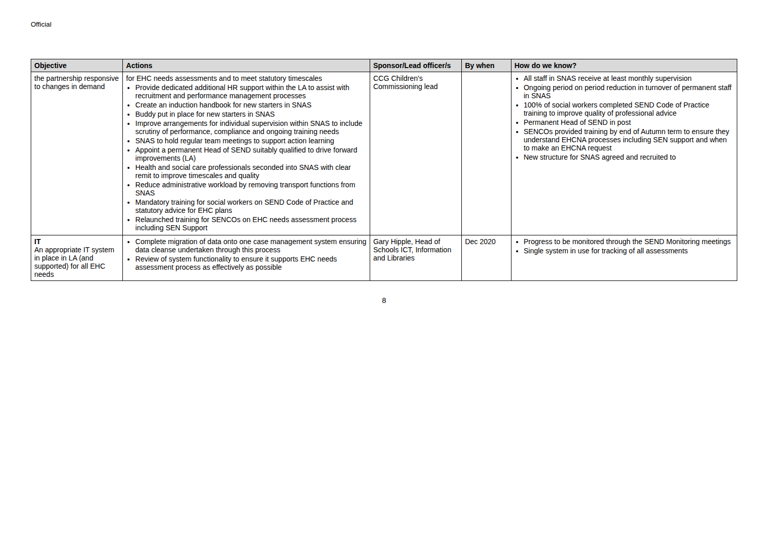Official
| Objective | Actions | Sponsor/Lead officer/s | By when | How do we know? |
| --- | --- | --- | --- | --- |
| the partnership responsive to changes in demand | for EHC needs assessments and to meet statutory timescales Provide dedicated additional HR support within the LA to assist with recruitment and performance management processes Create an induction handbook for new starters in SNAS Buddy put in place for new starters in SNAS Improve arrangements for individual supervision within SNAS to include scrutiny of performance, compliance and ongoing training needs SNAS to hold regular team meetings to support action learning Appoint a permanent Head of SEND suitably qualified to drive forward improvements (LA) Health and social care professionals seconded into SNAS with clear remit to improve timescales and quality Reduce administrative workload by removing transport functions from SNAS Mandatory training for social workers on SEND Code of Practice and statutory advice for EHC plans Relaunched training for SENCOs on EHC needs assessment process including SEN Support | CCG Children's Commissioning lead | | All staff in SNAS receive at least monthly supervision Ongoing period on period reduction in turnover of permanent staff in SNAS 100% of social workers completed SEND Code of Practice training to improve quality of professional advice Permanent Head of SEND in post SENCOs provided training by end of Autumn term to ensure they understand EHCNA processes including SEN support and when to make an EHCNA request New structure for SNAS agreed and recruited to |
| IT An appropriate IT system in place in LA (and supported) for all EHC needs | Complete migration of data onto one case management system ensuring data cleanse undertaken through this process Review of system functionality to ensure it supports EHC needs assessment process as effectively as possible | Gary Hipple, Head of Schools ICT, Information and Libraries | Dec 2020 | Progress to be monitored through the SEND Monitoring meetings Single system in use for tracking of all assessments |
8